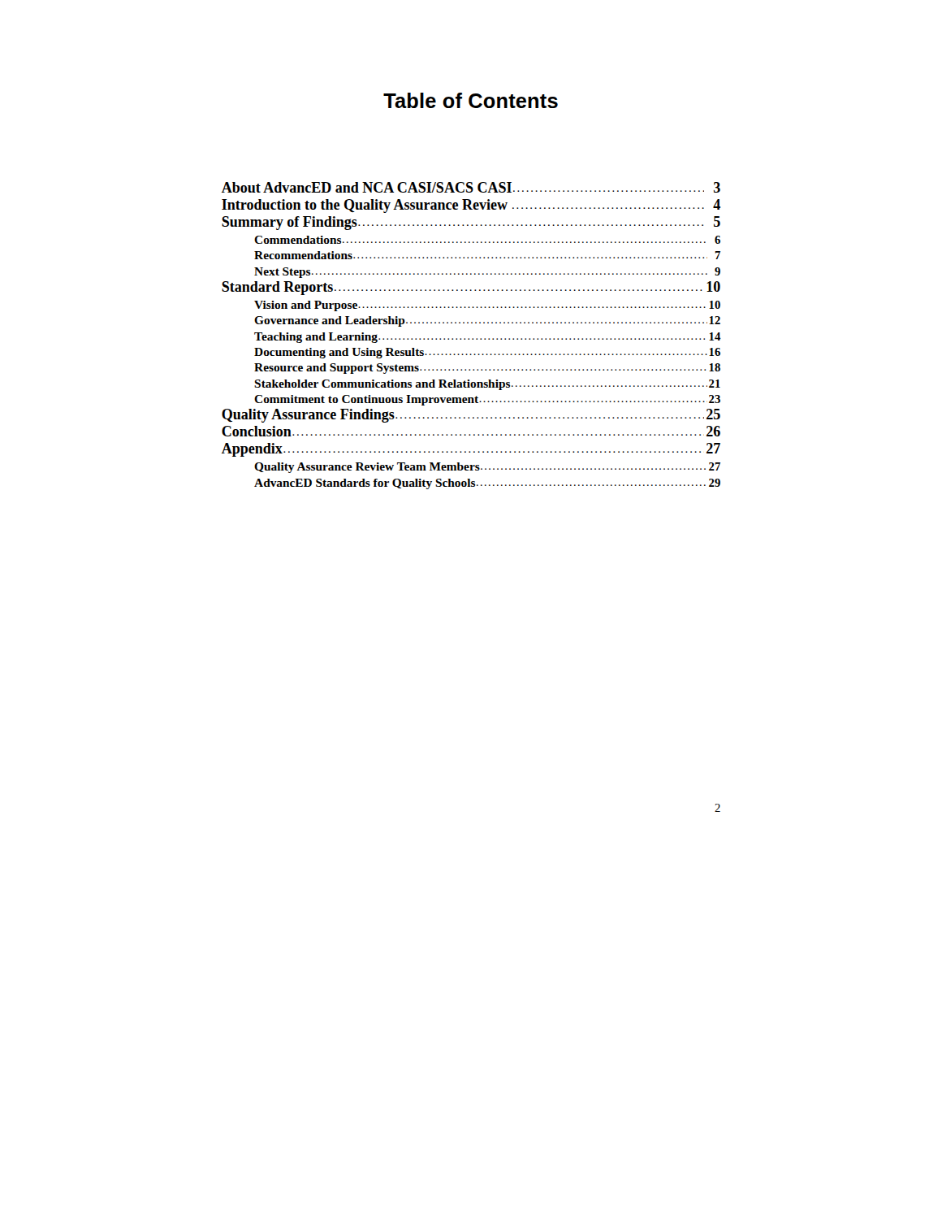Table of Contents
About AdvancED and NCA CASI/SACS CASI .................................................................. 3
Introduction to the Quality Assurance Review ............................................................... 4
Summary of Findings ......................................................................................... 5
Commendations ................................................................................................................. 6
Recommendations .............................................................................................................. 7
Next Steps ....................................................................................................................... 9
Standard Reports ......................................................................................... 10
Vision and Purpose ........................................................................................................... 10
Governance and Leadership ............................................................................................. 12
Teaching and Learning ..................................................................................................... 14
Documenting and Using Results ..................................................................................... 16
Resource and Support Systems ....................................................................................... 18
Stakeholder Communications and Relationships ......................................................... 21
Commitment to Continuous Improvement ................................................................. 23
Quality Assurance Findings ........................................................................... 25
Conclusion ................................................................................................. 26
Appendix .................................................................................................... 27
Quality Assurance Review Team Members ................................................................. 27
AdvancED Standards for Quality Schools ................................................................... 29
2